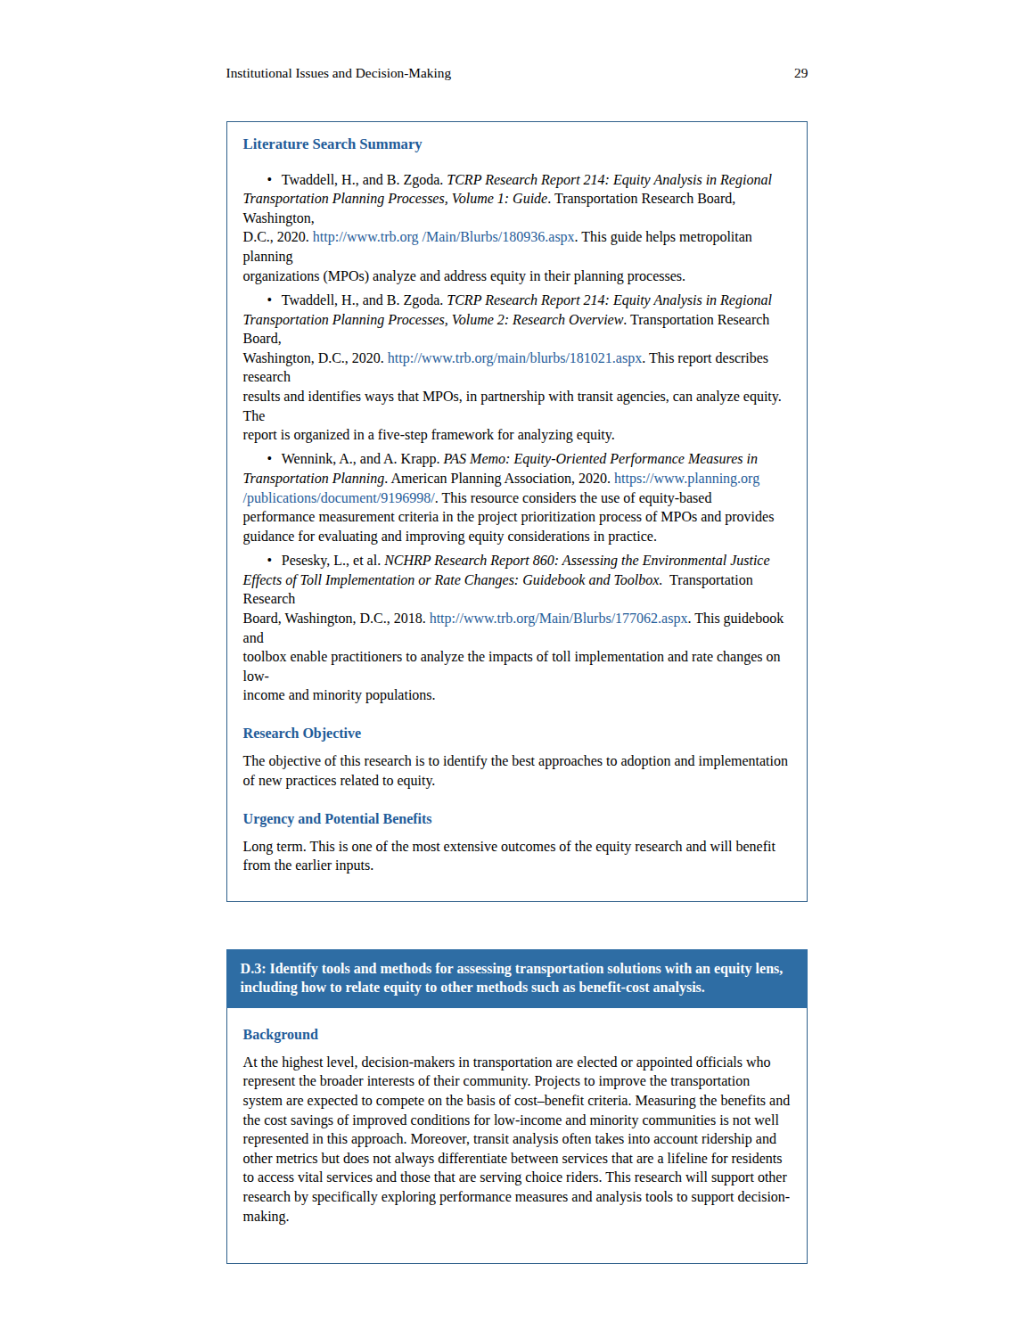Institutional Issues and Decision-Making 29
Literature Search Summary
• Twaddell, H., and B. Zgoda. TCRP Research Report 214: Equity Analysis in Regional Transportation Planning Processes, Volume 1: Guide. Transportation Research Board, Washington, D.C., 2020. http://www.trb.org /Main/Blurbs/180936.aspx. This guide helps metropolitan planning organizations (MPOs) analyze and address equity in their planning processes.
• Twaddell, H., and B. Zgoda. TCRP Research Report 214: Equity Analysis in Regional Transportation Planning Processes, Volume 2: Research Overview. Transportation Research Board, Washington, D.C., 2020. http://www.trb.org/main/blurbs/181021.aspx. This report describes research results and identifies ways that MPOs, in partnership with transit agencies, can analyze equity. The report is organized in a five-step framework for analyzing equity.
• Wennink, A., and A. Krapp. PAS Memo: Equity-Oriented Performance Measures in Transportation Planning. American Planning Association, 2020. https://www.planning.org /publications/document/9196998/. This resource considers the use of equity-based performance measurement criteria in the project prioritization process of MPOs and provides guidance for evaluating and improving equity considerations in practice.
• Pesesky, L., et al. NCHRP Research Report 860: Assessing the Environmental Justice Effects of Toll Implementation or Rate Changes: Guidebook and Toolbox. Transportation Research Board, Washington, D.C., 2018. http://www.trb.org/Main/Blurbs/177062.aspx. This guidebook and toolbox enable practitioners to analyze the impacts of toll implementation and rate changes on low- income and minority populations.
Research Objective
The objective of this research is to identify the best approaches to adoption and implementation of new practices related to equity.
Urgency and Potential Benefits
Long term. This is one of the most extensive outcomes of the equity research and will benefit from the earlier inputs.
D.3: Identify tools and methods for assessing transportation solutions with an equity lens, including how to relate equity to other methods such as benefit-cost analysis.
Background
At the highest level, decision-makers in transportation are elected or appointed officials who represent the broader interests of their community. Projects to improve the transportation system are expected to compete on the basis of cost–benefit criteria. Measuring the benefits and the cost savings of improved conditions for low-income and minority communities is not well represented in this approach. Moreover, transit analysis often takes into account ridership and other metrics but does not always differentiate between services that are a lifeline for residents to access vital services and those that are serving choice riders. This research will support other research by specifically exploring performance measures and analysis tools to support decision-making.